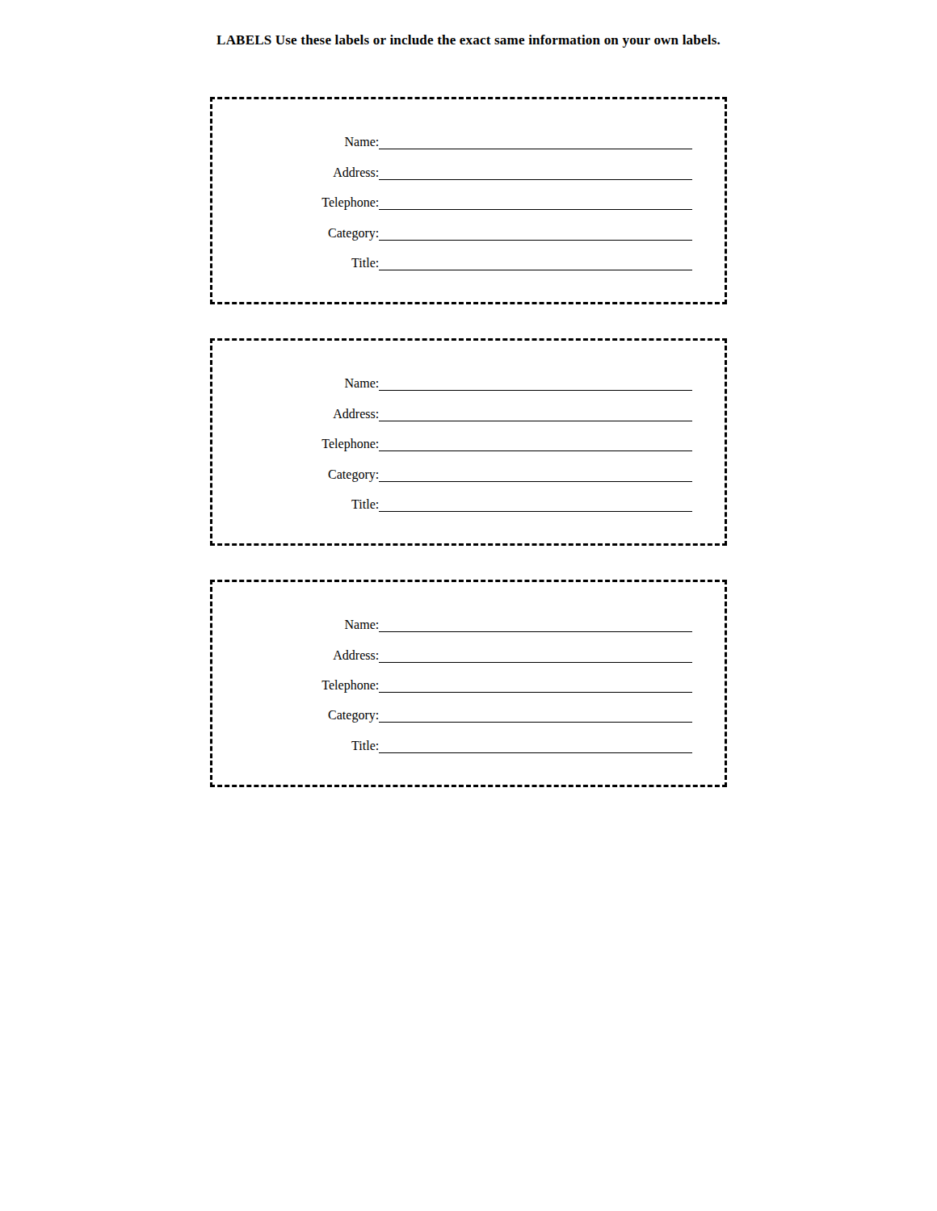LABELS Use these labels or include the exact same information on your own labels.
| Name: | |
| Address: | |
| Telephone: | |
| Category: | |
| Title: | |
| Name: | |
| Address: | |
| Telephone: | |
| Category: | |
| Title: | |
| Name: | |
| Address: | |
| Telephone: | |
| Category: | |
| Title: | |